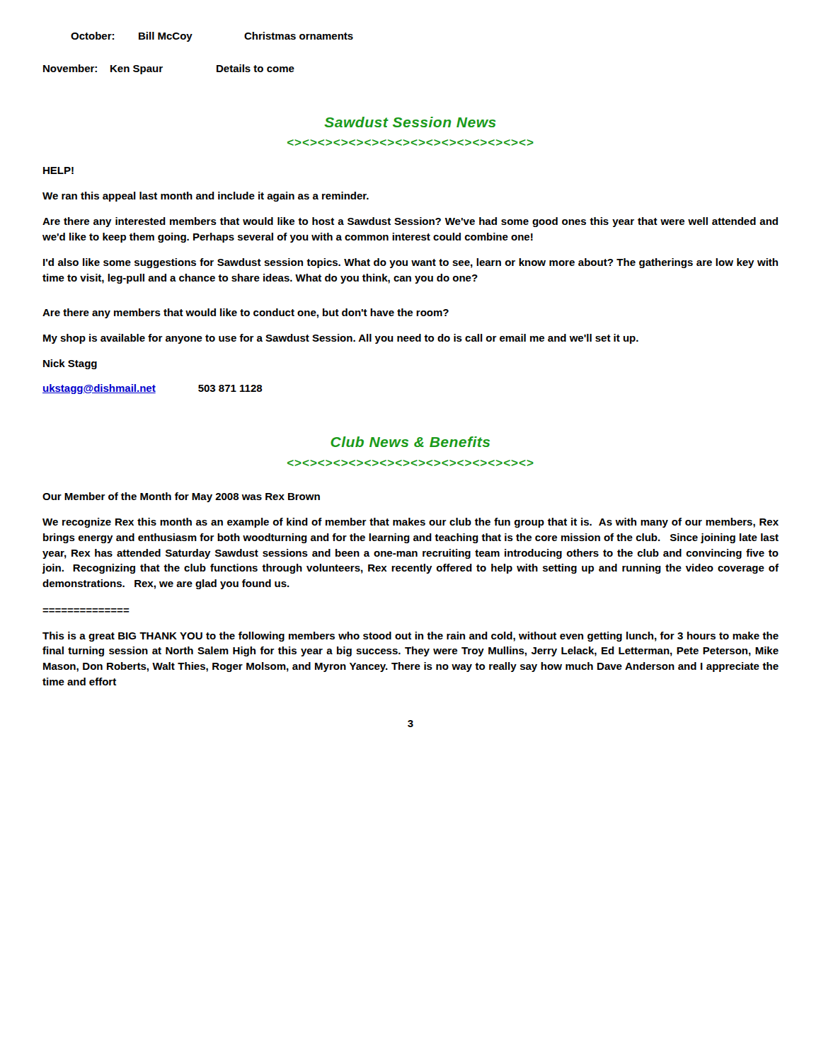October: Bill McCoy Christmas ornaments
November: Ken Spaur Details to come
Sawdust Session News
<><><><><><><><><><><><><><><><>
HELP!
We ran this appeal last month and include it again as a reminder.
Are there any interested members that would like to host a Sawdust Session? We've had some good ones this year that were well attended and we'd like to keep them going. Perhaps several of you with a common interest could combine one!
I'd also like some suggestions for Sawdust session topics. What do you want to see, learn or know more about? The gatherings are low key with time to visit, leg-pull and a chance to share ideas. What do you think, can you do one?
Are there any members that would like to conduct one, but don't have the room?
My shop is available for anyone to use for a Sawdust Session. All you need to do is call or email me and we'll set it up.
Nick Stagg
ukstagg@dishmail.net 503 871 1128
Club News & Benefits
<><><><><><><><><><><><><><><><>
Our Member of the Month for May 2008 was Rex Brown
We recognize Rex this month as an example of kind of member that makes our club the fun group that it is. As with many of our members, Rex brings energy and enthusiasm for both woodturning and for the learning and teaching that is the core mission of the club. Since joining late last year, Rex has attended Saturday Sawdust sessions and been a one-man recruiting team introducing others to the club and convincing five to join. Recognizing that the club functions through volunteers, Rex recently offered to help with setting up and running the video coverage of demonstrations. Rex, we are glad you found us.
==============
This is a great BIG THANK YOU to the following members who stood out in the rain and cold, without even getting lunch, for 3 hours to make the final turning session at North Salem High for this year a big success. They were Troy Mullins, Jerry Lelack, Ed Letterman, Pete Peterson, Mike Mason, Don Roberts, Walt Thies, Roger Molsom, and Myron Yancey. There is no way to really say how much Dave Anderson and I appreciate the time and effort
3